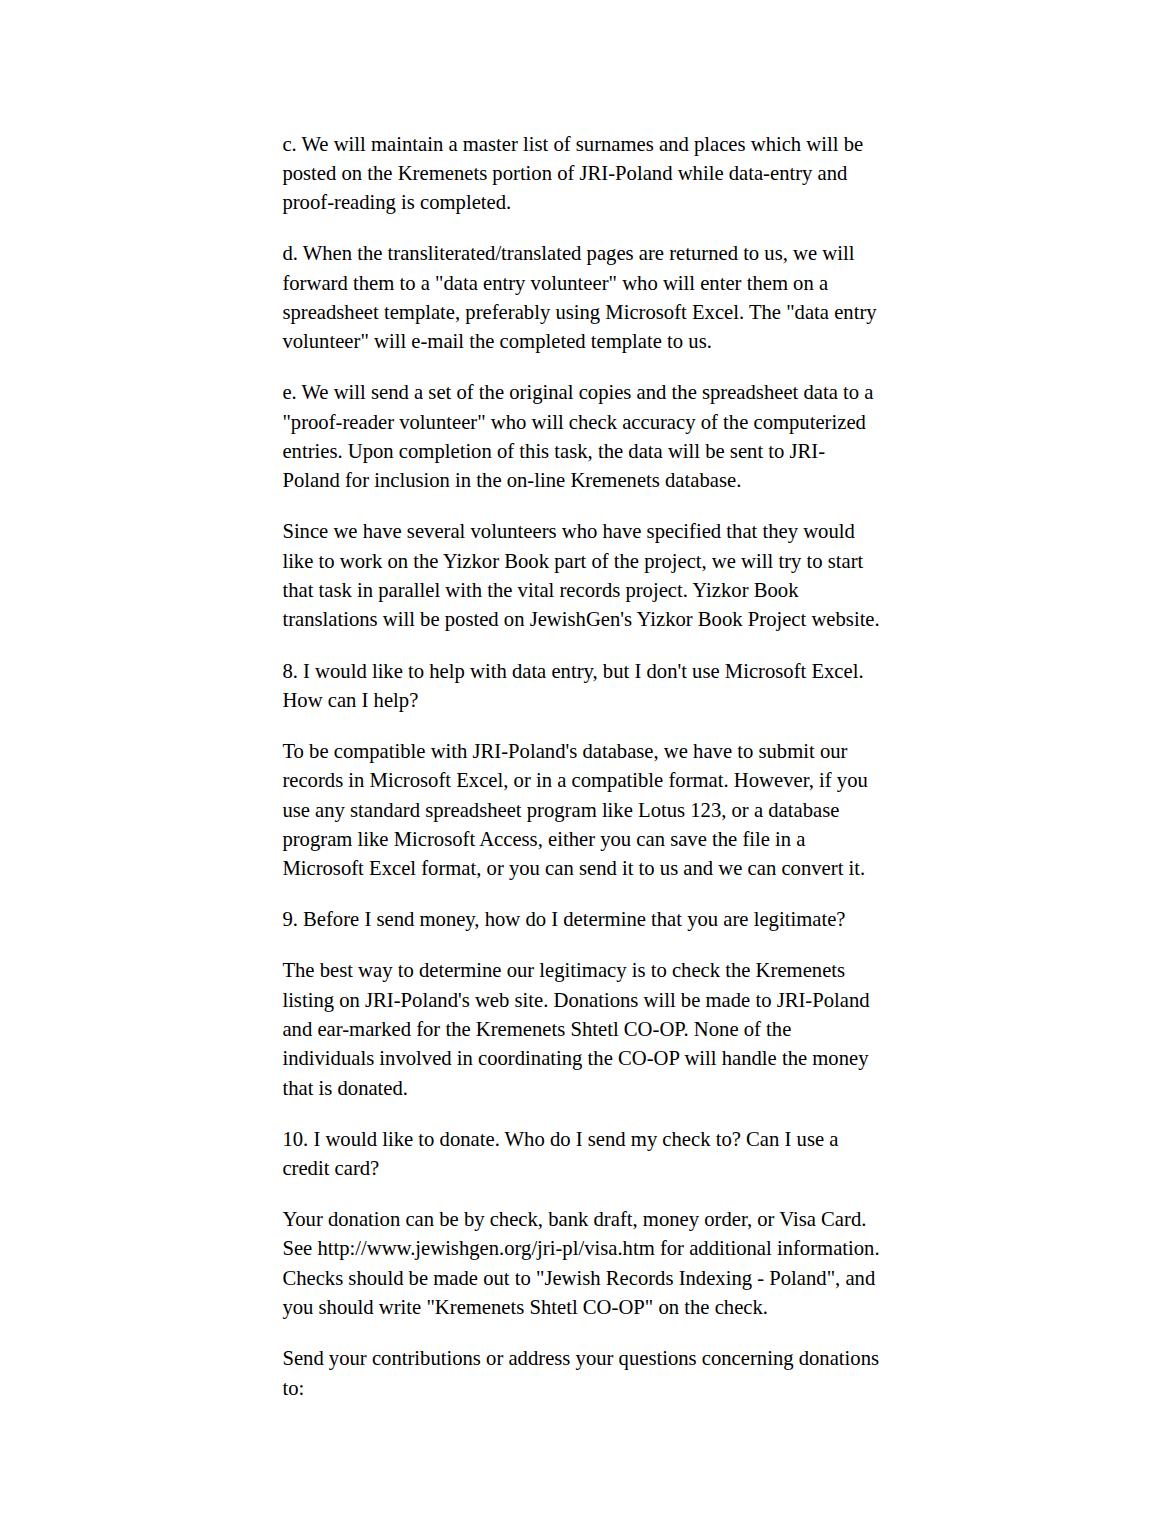c. We will maintain a master list of surnames and places which will be posted on the Kremenets portion of JRI-Poland while data-entry and proof-reading is completed.
d. When the transliterated/translated pages are returned to us, we will forward them to a "data entry volunteer" who will enter them on a spreadsheet template, preferably using Microsoft Excel. The "data entry volunteer" will e-mail the completed template to us.
e. We will send a set of the original copies and the spreadsheet data to a "proof-reader volunteer" who will check accuracy of the computerized entries. Upon completion of this task, the data will be sent to JRI-Poland for inclusion in the on-line Kremenets database.
Since we have several volunteers who have specified that they would like to work on the Yizkor Book part of the project, we will try to start that task in parallel with the vital records project. Yizkor Book translations will be posted on JewishGen's Yizkor Book Project website.
8. I would like to help with data entry, but I don't use Microsoft Excel. How can I help?
To be compatible with JRI-Poland's database, we have to submit our records in Microsoft Excel, or in a compatible format. However, if you use any standard spreadsheet program like Lotus 123, or a database program like Microsoft Access, either you can save the file in a Microsoft Excel format, or you can send it to us and we can convert it.
9. Before I send money, how do I determine that you are legitimate?
The best way to determine our legitimacy is to check the Kremenets listing on JRI-Poland's web site. Donations will be made to JRI-Poland and ear-marked for the Kremenets Shtetl CO-OP. None of the individuals involved in coordinating the CO-OP will handle the money that is donated.
10. I would like to donate. Who do I send my check to? Can I use a credit card?
Your donation can be by check, bank draft, money order, or Visa Card. See http://www.jewishgen.org/jri-pl/visa.htm for additional information. Checks should be made out to "Jewish Records Indexing - Poland", and you should write "Kremenets Shtetl CO-OP" on the check.
Send your contributions or address your questions concerning donations to: